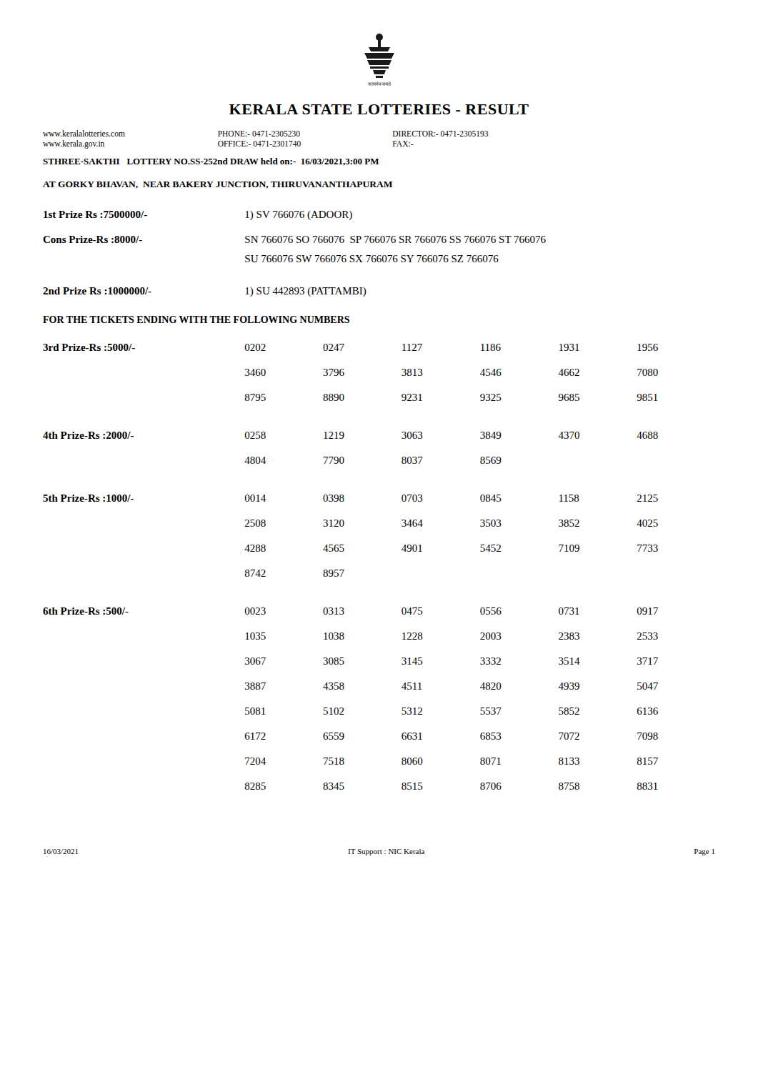सत्यमेव जयते
KERALA STATE LOTTERIES - RESULT
| www.keralalotteries.com | PHONE:- 0471-2305230 | DIRECTOR:- 0471-2305193 | |
| www.kerala.gov.in | OFFICE:- 0471-2301740 | FAX:- | |
STHREE-SAKTHI LOTTERY NO.SS-252nd DRAW held on:- 16/03/2021,3:00 PM
AT GORKY BHAVAN, NEAR BAKERY JUNCTION, THIRUVANANTHAPURAM
| 1st Prize Rs :7500000/- | 1) SV 766076 (ADOOR) |
| Cons Prize-Rs :8000/- | SN 766076 SO 766076 SP 766076 SR 766076 SS 766076 ST 766076 SU 766076 SW 766076 SX 766076 SY 766076 SZ 766076 |
| 2nd Prize Rs :1000000/- | 1) SU 442893 (PATTAMBI) |
FOR THE TICKETS ENDING WITH THE FOLLOWING NUMBERS
| 3rd Prize-Rs :5000/- | / 0202 / 0247 / 1127 / 1186 / 1931 / 1956 / / 3460 / 3796 / 3813 / 4546 / 4662 / 7080 / / 8795 / 8890 / 9231 / 9325 / 9685 / 9851 / |
| 4th Prize-Rs :2000/- | / 0258 / 1219 / 3063 / 3849 / 4370 / 4688 / / 4804 / 7790 / 8037 / 8569 / / / |
| 5th Prize-Rs :1000/- | / 0014 / 0398 / 0703 / 0845 / 1158 / 2125 / / 2508 / 3120 / 3464 / 3503 / 3852 / 4025 / / 4288 / 4565 / 4901 / 5452 / 7109 / 7733 / / 8742 / 8957 / / / / / |
| 6th Prize-Rs :500/- | / 0023 / 0313 / 0475 / 0556 / 0731 / 0917 / / 1035 / 1038 / 1228 / 2003 / 2383 / 2533 / / 3067 / 3085 / 3145 / 3332 / 3514 / 3717 / / 3887 / 4358 / 4511 / 4820 / 4939 / 5047 / / 5081 / 5102 / 5312 / 5537 / 5852 / 6136 / / 6172 / 6559 / 6631 / 6853 / 7072 / 7098 / / 7204 / 7518 / 8060 / 8071 / 8133 / 8157 / / 8285 / 8345 / 8515 / 8706 / 8758 / 8831 / |
16/03/2021 IT Support : NIC Kerala Page 1